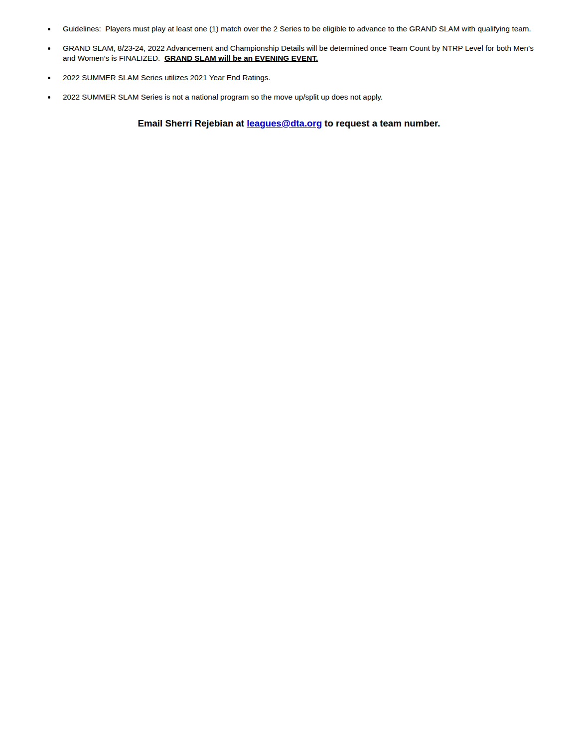Guidelines: Players must play at least one (1) match over the 2 Series to be eligible to advance to the GRAND SLAM with qualifying team.
GRAND SLAM, 8/23-24, 2022 Advancement and Championship Details will be determined once Team Count by NTRP Level for both Men’s and Women’s is FINALIZED. GRAND SLAM will be an EVENING EVENT.
2022 SUMMER SLAM Series utilizes 2021 Year End Ratings.
2022 SUMMER SLAM Series is not a national program so the move up/split up does not apply.
Email Sherri Rejebian at leagues@dta.org to request a team number.